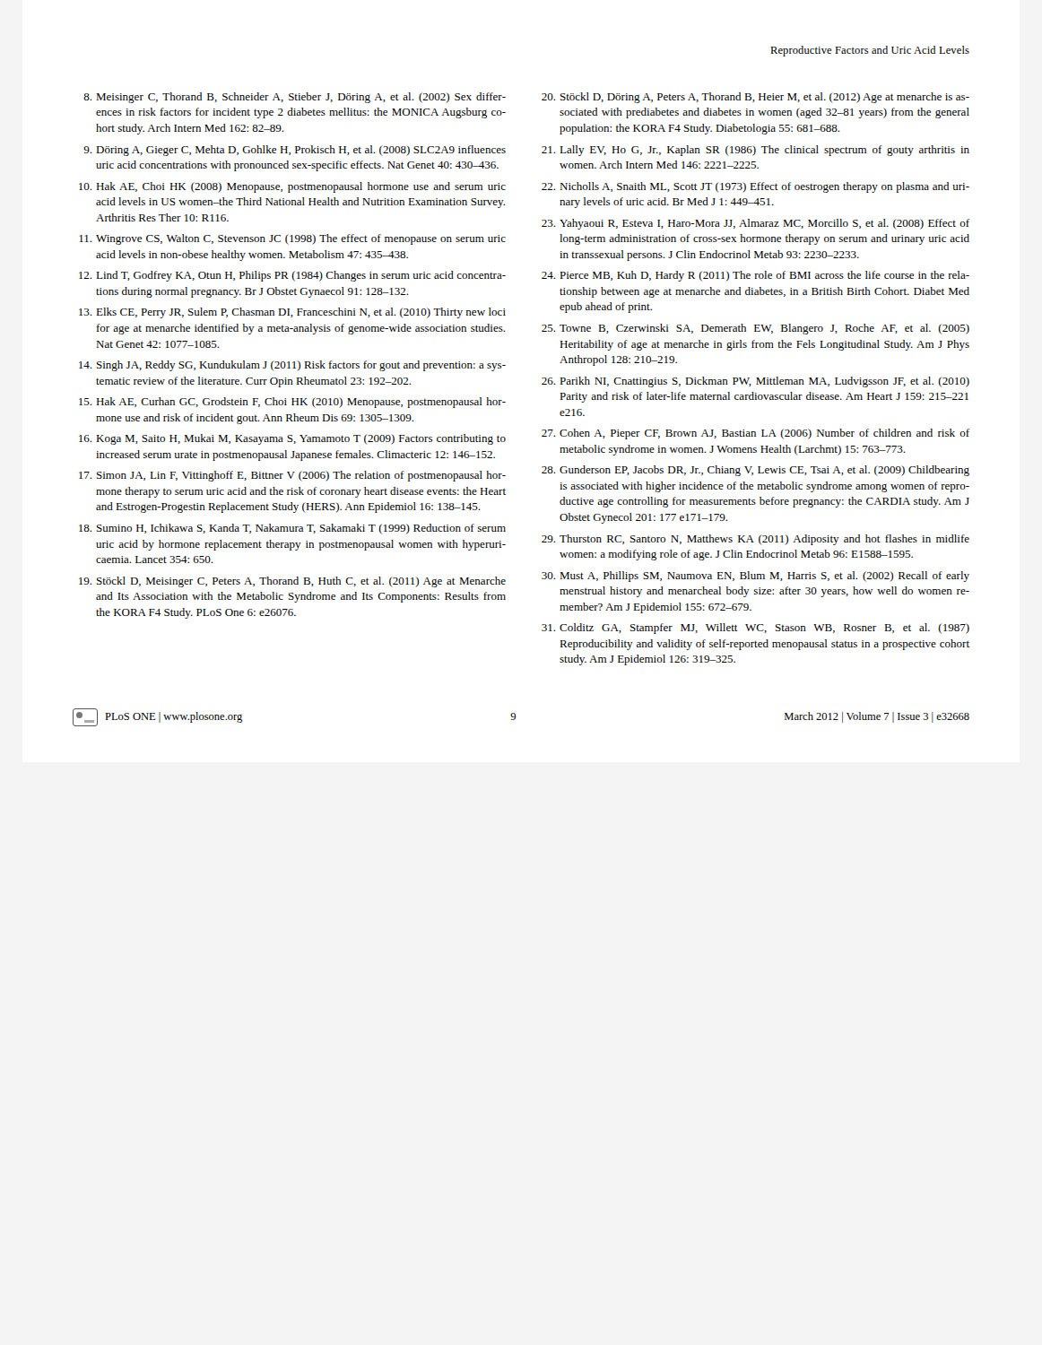Reproductive Factors and Uric Acid Levels
Meisinger C, Thorand B, Schneider A, Stieber J, Döring A, et al. (2002) Sex differences in risk factors for incident type 2 diabetes mellitus: the MONICA Augsburg cohort study. Arch Intern Med 162: 82–89.
Döring A, Gieger C, Mehta D, Gohlke H, Prokisch H, et al. (2008) SLC2A9 influences uric acid concentrations with pronounced sex-specific effects. Nat Genet 40: 430–436.
Hak AE, Choi HK (2008) Menopause, postmenopausal hormone use and serum uric acid levels in US women–the Third National Health and Nutrition Examination Survey. Arthritis Res Ther 10: R116.
Wingrove CS, Walton C, Stevenson JC (1998) The effect of menopause on serum uric acid levels in non-obese healthy women. Metabolism 47: 435–438.
Lind T, Godfrey KA, Otun H, Philips PR (1984) Changes in serum uric acid concentrations during normal pregnancy. Br J Obstet Gynaecol 91: 128–132.
Elks CE, Perry JR, Sulem P, Chasman DI, Franceschini N, et al. (2010) Thirty new loci for age at menarche identified by a meta-analysis of genome-wide association studies. Nat Genet 42: 1077–1085.
Singh JA, Reddy SG, Kundukulam J (2011) Risk factors for gout and prevention: a systematic review of the literature. Curr Opin Rheumatol 23: 192–202.
Hak AE, Curhan GC, Grodstein F, Choi HK (2010) Menopause, postmenopausal hormone use and risk of incident gout. Ann Rheum Dis 69: 1305–1309.
Koga M, Saito H, Mukai M, Kasayama S, Yamamoto T (2009) Factors contributing to increased serum urate in postmenopausal Japanese females. Climacteric 12: 146–152.
Simon JA, Lin F, Vittinghoff E, Bittner V (2006) The relation of postmenopausal hormone therapy to serum uric acid and the risk of coronary heart disease events: the Heart and Estrogen-Progestin Replacement Study (HERS). Ann Epidemiol 16: 138–145.
Sumino H, Ichikawa S, Kanda T, Nakamura T, Sakamaki T (1999) Reduction of serum uric acid by hormone replacement therapy in postmenopausal women with hyperuricaemia. Lancet 354: 650.
Stöckl D, Meisinger C, Peters A, Thorand B, Huth C, et al. (2011) Age at Menarche and Its Association with the Metabolic Syndrome and Its Components: Results from the KORA F4 Study. PLoS One 6: e26076.
Stöckl D, Döring A, Peters A, Thorand B, Heier M, et al. (2012) Age at menarche is associated with prediabetes and diabetes in women (aged 32–81 years) from the general population: the KORA F4 Study. Diabetologia 55: 681–688.
Lally EV, Ho G, Jr., Kaplan SR (1986) The clinical spectrum of gouty arthritis in women. Arch Intern Med 146: 2221–2225.
Nicholls A, Snaith ML, Scott JT (1973) Effect of oestrogen therapy on plasma and urinary levels of uric acid. Br Med J 1: 449–451.
Yahyaoui R, Esteva I, Haro-Mora JJ, Almaraz MC, Morcillo S, et al. (2008) Effect of long-term administration of cross-sex hormone therapy on serum and urinary uric acid in transsexual persons. J Clin Endocrinol Metab 93: 2230–2233.
Pierce MB, Kuh D, Hardy R (2011) The role of BMI across the life course in the relationship between age at menarche and diabetes, in a British Birth Cohort. Diabet Med epub ahead of print.
Towne B, Czerwinski SA, Demerath EW, Blangero J, Roche AF, et al. (2005) Heritability of age at menarche in girls from the Fels Longitudinal Study. Am J Phys Anthropol 128: 210–219.
Parikh NI, Cnattingius S, Dickman PW, Mittleman MA, Ludvigsson JF, et al. (2010) Parity and risk of later-life maternal cardiovascular disease. Am Heart J 159: 215–221 e216.
Cohen A, Pieper CF, Brown AJ, Bastian LA (2006) Number of children and risk of metabolic syndrome in women. J Womens Health (Larchmt) 15: 763–773.
Gunderson EP, Jacobs DR, Jr., Chiang V, Lewis CE, Tsai A, et al. (2009) Childbearing is associated with higher incidence of the metabolic syndrome among women of reproductive age controlling for measurements before pregnancy: the CARDIA study. Am J Obstet Gynecol 201: 177 e171–179.
Thurston RC, Santoro N, Matthews KA (2011) Adiposity and hot flashes in midlife women: a modifying role of age. J Clin Endocrinol Metab 96: E1588–1595.
Must A, Phillips SM, Naumova EN, Blum M, Harris S, et al. (2002) Recall of early menstrual history and menarcheal body size: after 30 years, how well do women remember? Am J Epidemiol 155: 672–679.
Colditz GA, Stampfer MJ, Willett WC, Stason WB, Rosner B, et al. (1987) Reproducibility and validity of self-reported menopausal status in a prospective cohort study. Am J Epidemiol 126: 319–325.
PLoS ONE | www.plosone.org
9
March 2012 | Volume 7 | Issue 3 | e32668